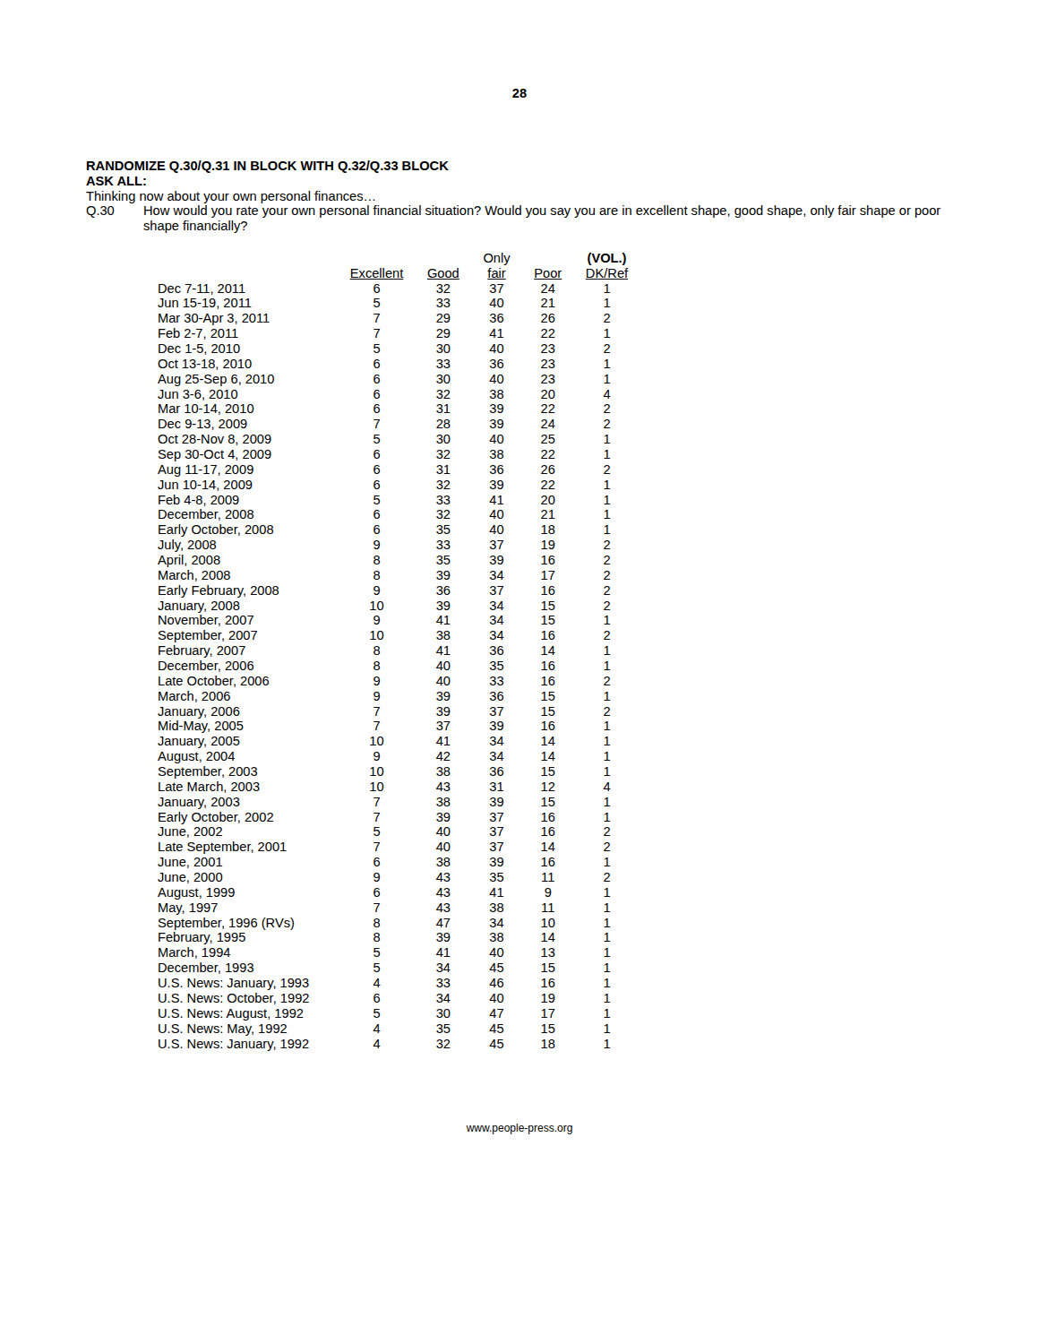28
RANDOMIZE Q.30/Q.31 IN BLOCK WITH Q.32/Q.33 BLOCK
ASK ALL:
Thinking now about your own personal finances…
Q.30
How would you rate your own personal financial situation? Would you say you are in excellent shape, good shape, only fair shape or poor shape financially?
| | | | Only | | (VOL.) |
| --- | --- | --- | --- | --- | --- |
| | Excellent | Good | fair | Poor | DK/Ref |
| Dec 7-11, 2011 | 6 | 32 | 37 | 24 | 1 |
| Jun 15-19, 2011 | 5 | 33 | 40 | 21 | 1 |
| Mar 30-Apr 3, 2011 | 7 | 29 | 36 | 26 | 2 |
| Feb 2-7, 2011 | 7 | 29 | 41 | 22 | 1 |
| Dec 1-5, 2010 | 5 | 30 | 40 | 23 | 2 |
| Oct 13-18, 2010 | 6 | 33 | 36 | 23 | 1 |
| Aug 25-Sep 6, 2010 | 6 | 30 | 40 | 23 | 1 |
| Jun 3-6, 2010 | 6 | 32 | 38 | 20 | 4 |
| Mar 10-14, 2010 | 6 | 31 | 39 | 22 | 2 |
| Dec 9-13, 2009 | 7 | 28 | 39 | 24 | 2 |
| Oct 28-Nov 8, 2009 | 5 | 30 | 40 | 25 | 1 |
| Sep 30-Oct 4, 2009 | 6 | 32 | 38 | 22 | 1 |
| Aug 11-17, 2009 | 6 | 31 | 36 | 26 | 2 |
| Jun 10-14, 2009 | 6 | 32 | 39 | 22 | 1 |
| Feb 4-8, 2009 | 5 | 33 | 41 | 20 | 1 |
| December, 2008 | 6 | 32 | 40 | 21 | 1 |
| Early October, 2008 | 6 | 35 | 40 | 18 | 1 |
| July, 2008 | 9 | 33 | 37 | 19 | 2 |
| April, 2008 | 8 | 35 | 39 | 16 | 2 |
| March, 2008 | 8 | 39 | 34 | 17 | 2 |
| Early February, 2008 | 9 | 36 | 37 | 16 | 2 |
| January, 2008 | 10 | 39 | 34 | 15 | 2 |
| November, 2007 | 9 | 41 | 34 | 15 | 1 |
| September, 2007 | 10 | 38 | 34 | 16 | 2 |
| February, 2007 | 8 | 41 | 36 | 14 | 1 |
| December, 2006 | 8 | 40 | 35 | 16 | 1 |
| Late October, 2006 | 9 | 40 | 33 | 16 | 2 |
| March, 2006 | 9 | 39 | 36 | 15 | 1 |
| January, 2006 | 7 | 39 | 37 | 15 | 2 |
| Mid-May, 2005 | 7 | 37 | 39 | 16 | 1 |
| January, 2005 | 10 | 41 | 34 | 14 | 1 |
| August, 2004 | 9 | 42 | 34 | 14 | 1 |
| September, 2003 | 10 | 38 | 36 | 15 | 1 |
| Late March, 2003 | 10 | 43 | 31 | 12 | 4 |
| January, 2003 | 7 | 38 | 39 | 15 | 1 |
| Early October, 2002 | 7 | 39 | 37 | 16 | 1 |
| June, 2002 | 5 | 40 | 37 | 16 | 2 |
| Late September, 2001 | 7 | 40 | 37 | 14 | 2 |
| June, 2001 | 6 | 38 | 39 | 16 | 1 |
| June, 2000 | 9 | 43 | 35 | 11 | 2 |
| August, 1999 | 6 | 43 | 41 | 9 | 1 |
| May, 1997 | 7 | 43 | 38 | 11 | 1 |
| September, 1996 (RVs) | 8 | 47 | 34 | 10 | 1 |
| February, 1995 | 8 | 39 | 38 | 14 | 1 |
| March, 1994 | 5 | 41 | 40 | 13 | 1 |
| December, 1993 | 5 | 34 | 45 | 15 | 1 |
| U.S. News: January, 1993 | 4 | 33 | 46 | 16 | 1 |
| U.S. News: October, 1992 | 6 | 34 | 40 | 19 | 1 |
| U.S. News: August, 1992 | 5 | 30 | 47 | 17 | 1 |
| U.S. News: May, 1992 | 4 | 35 | 45 | 15 | 1 |
| U.S. News: January, 1992 | 4 | 32 | 45 | 18 | 1 |
www.people-press.org